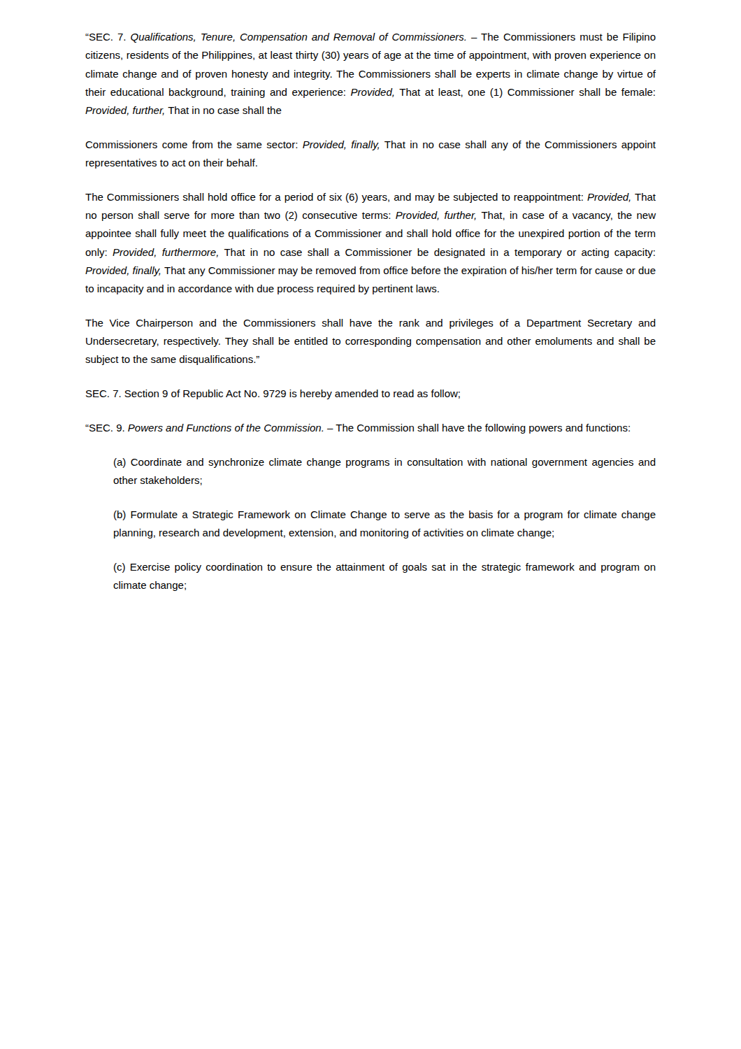“SEC. 7. Qualifications, Tenure, Compensation and Removal of Commissioners. – The Commissioners must be Filipino citizens, residents of the Philippines, at least thirty (30) years of age at the time of appointment, with proven experience on climate change and of proven honesty and integrity. The Commissioners shall be experts in climate change by virtue of their educational background, training and experience: Provided, That at least, one (1) Commissioner shall be female: Provided, further, That in no case shall the
Commissioners come from the same sector: Provided, finally, That in no case shall any of the Commissioners appoint representatives to act on their behalf.
The Commissioners shall hold office for a period of six (6) years, and may be subjected to reappointment: Provided, That no person shall serve for more than two (2) consecutive terms: Provided, further, That, in case of a vacancy, the new appointee shall fully meet the qualifications of a Commissioner and shall hold office for the unexpired portion of the term only: Provided, furthermore, That in no case shall a Commissioner be designated in a temporary or acting capacity: Provided, finally, That any Commissioner may be removed from office before the expiration of his/her term for cause or due to incapacity and in accordance with due process required by pertinent laws.
The Vice Chairperson and the Commissioners shall have the rank and privileges of a Department Secretary and Undersecretary, respectively. They shall be entitled to corresponding compensation and other emoluments and shall be subject to the same disqualifications.”
SEC. 7. Section 9 of Republic Act No. 9729 is hereby amended to read as follow;
“SEC. 9. Powers and Functions of the Commission. – The Commission shall have the following powers and functions:
(a) Coordinate and synchronize climate change programs in consultation with national government agencies and other stakeholders;
(b) Formulate a Strategic Framework on Climate Change to serve as the basis for a program for climate change planning, research and development, extension, and monitoring of activities on climate change;
(c) Exercise policy coordination to ensure the attainment of goals sat in the strategic framework and program on climate change;